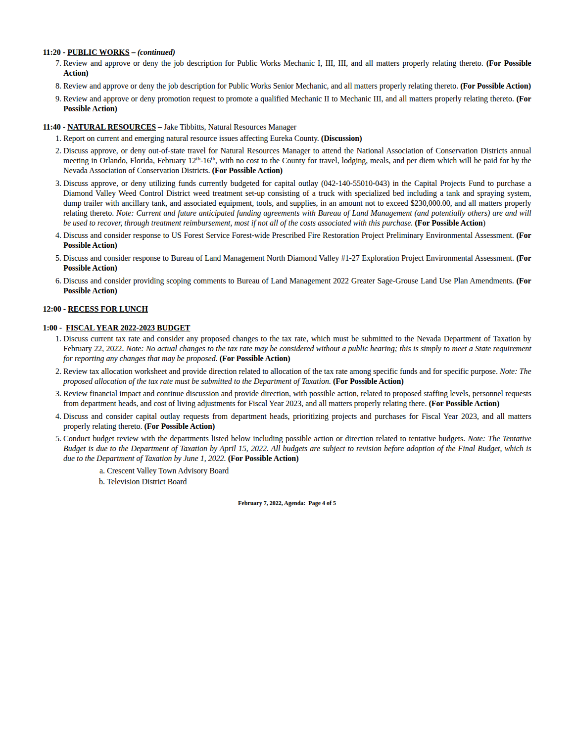11:20 - PUBLIC WORKS – (continued)
Review and approve or deny the job description for Public Works Mechanic I, III, III, and all matters properly relating thereto. (For Possible Action)
Review and approve or deny the job description for Public Works Senior Mechanic, and all matters properly relating thereto. (For Possible Action)
Review and approve or deny promotion request to promote a qualified Mechanic II to Mechanic III, and all matters properly relating thereto. (For Possible Action)
11:40 - NATURAL RESOURCES – Jake Tibbitts, Natural Resources Manager
Report on current and emerging natural resource issues affecting Eureka County. (Discussion)
Discuss approve, or deny out-of-state travel for Natural Resources Manager to attend the National Association of Conservation Districts annual meeting in Orlando, Florida, February 12th-16th, with no cost to the County for travel, lodging, meals, and per diem which will be paid for by the Nevada Association of Conservation Districts. (For Possible Action)
Discuss approve, or deny utilizing funds currently budgeted for capital outlay (042-140-55010-043) in the Capital Projects Fund to purchase a Diamond Valley Weed Control District weed treatment set-up consisting of a truck with specialized bed including a tank and spraying system, dump trailer with ancillary tank, and associated equipment, tools, and supplies, in an amount not to exceed $230,000.00, and all matters properly relating thereto. Note: Current and future anticipated funding agreements with Bureau of Land Management (and potentially others) are and will be used to recover, through treatment reimbursement, most if not all of the costs associated with this purchase. (For Possible Action)
Discuss and consider response to US Forest Service Forest-wide Prescribed Fire Restoration Project Preliminary Environmental Assessment. (For Possible Action)
Discuss and consider response to Bureau of Land Management North Diamond Valley #1-27 Exploration Project Environmental Assessment. (For Possible Action)
Discuss and consider providing scoping comments to Bureau of Land Management 2022 Greater Sage-Grouse Land Use Plan Amendments. (For Possible Action)
12:00 - RECESS FOR LUNCH
1:00 - FISCAL YEAR 2022-2023 BUDGET
Discuss current tax rate and consider any proposed changes to the tax rate, which must be submitted to the Nevada Department of Taxation by February 22, 2022. Note: No actual changes to the tax rate may be considered without a public hearing; this is simply to meet a State requirement for reporting any changes that may be proposed. (For Possible Action)
Review tax allocation worksheet and provide direction related to allocation of the tax rate among specific funds and for specific purpose. Note: The proposed allocation of the tax rate must be submitted to the Department of Taxation. (For Possible Action)
Review financial impact and continue discussion and provide direction, with possible action, related to proposed staffing levels, personnel requests from department heads, and cost of living adjustments for Fiscal Year 2023, and all matters properly relating there. (For Possible Action)
Discuss and consider capital outlay requests from department heads, prioritizing projects and purchases for Fiscal Year 2023, and all matters properly relating thereto. (For Possible Action)
Conduct budget review with the departments listed below including possible action or direction related to tentative budgets. Note: The Tentative Budget is due to the Department of Taxation by April 15, 2022. All budgets are subject to revision before adoption of the Final Budget, which is due to the Department of Taxation by June 1, 2022. (For Possible Action)
Crescent Valley Town Advisory Board
Television District Board
February 7, 2022, Agenda: Page 4 of 5